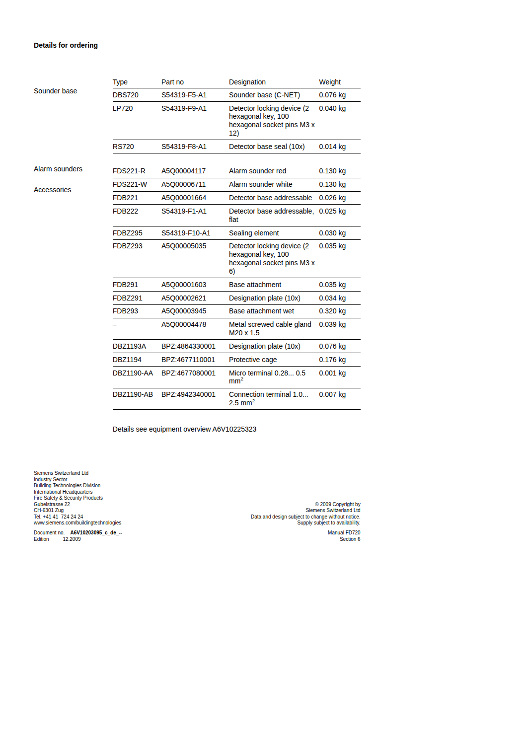Details for ordering
| Sounder base | / Type / Part no / Designation / Weight / / --- / --- / --- / --- / / DBS720 / S54319-F5-A1 / Sounder base (C-NET) / 0.076 kg / / LP720 / S54319-F9-A1 / Detector locking device (2 hexagonal key, 100 hexagonal socket pins M3 x 12) / 0.040 kg / / RS720 / S54319-F8-A1 / Detector base seal (10x) / 0.014 kg / |
| Alarm sounders Accessories | / FDS221-R / A5Q00004117 / Alarm sounder red / 0.130 kg / / FDS221-W / A5Q00006711 / Alarm sounder white / 0.130 kg / / FDB221 / A5Q00001664 / Detector base addressable / 0.026 kg / / FDB222 / S54319-F1-A1 / Detector base addressable, flat / 0.025 kg / / FDBZ295 / S54319-F10-A1 / Sealing element / 0.030 kg / / FDBZ293 / A5Q00005035 / Detector locking device (2 hexagonal key, 100 hexagonal socket pins M3 x 6) / 0.035 kg / / FDB291 / A5Q00001603 / Base attachment / 0.035 kg / / FDBZ291 / A5Q00002621 / Designation plate (10x) / 0.034 kg / / FDB293 / A5Q00003945 / Base attachment wet / 0.320 kg / / – / A5Q00004478 / Metal screwed cable gland M20 x 1.5 / 0.039 kg / / DBZ1193A / BPZ:4864330001 / Designation plate (10x) / 0.076 kg / / DBZ1194 / BPZ:4677110001 / Protective cage / 0.176 kg / / DBZ1190-AA / BPZ:4677080001 / Micro terminal 0.28... 0.5 mm 2 / 0.001 kg / / DBZ1190-AB / BPZ:4942340001 / Connection terminal 1.0... 2.5 mm 2 / 0.007 kg / |
Details see equipment overview A6V10225323
Siemens Switzerland Ltd
Industry Sector
Building Technologies Division
International Headquarters
Fire Safety & Security Products
Gubelstrasse 22
CH-6301 Zug
Tel. +41 41 724 24 24
www.siemens.com/buildingtechnologies
© 2009 Copyright by
Siemens Switzerland Ltd
Data and design subject to change without notice.
Supply subject to availability.
Document no. A6V10203095_c_de_--
Manual FD720
Edition 12.2009
Section 6